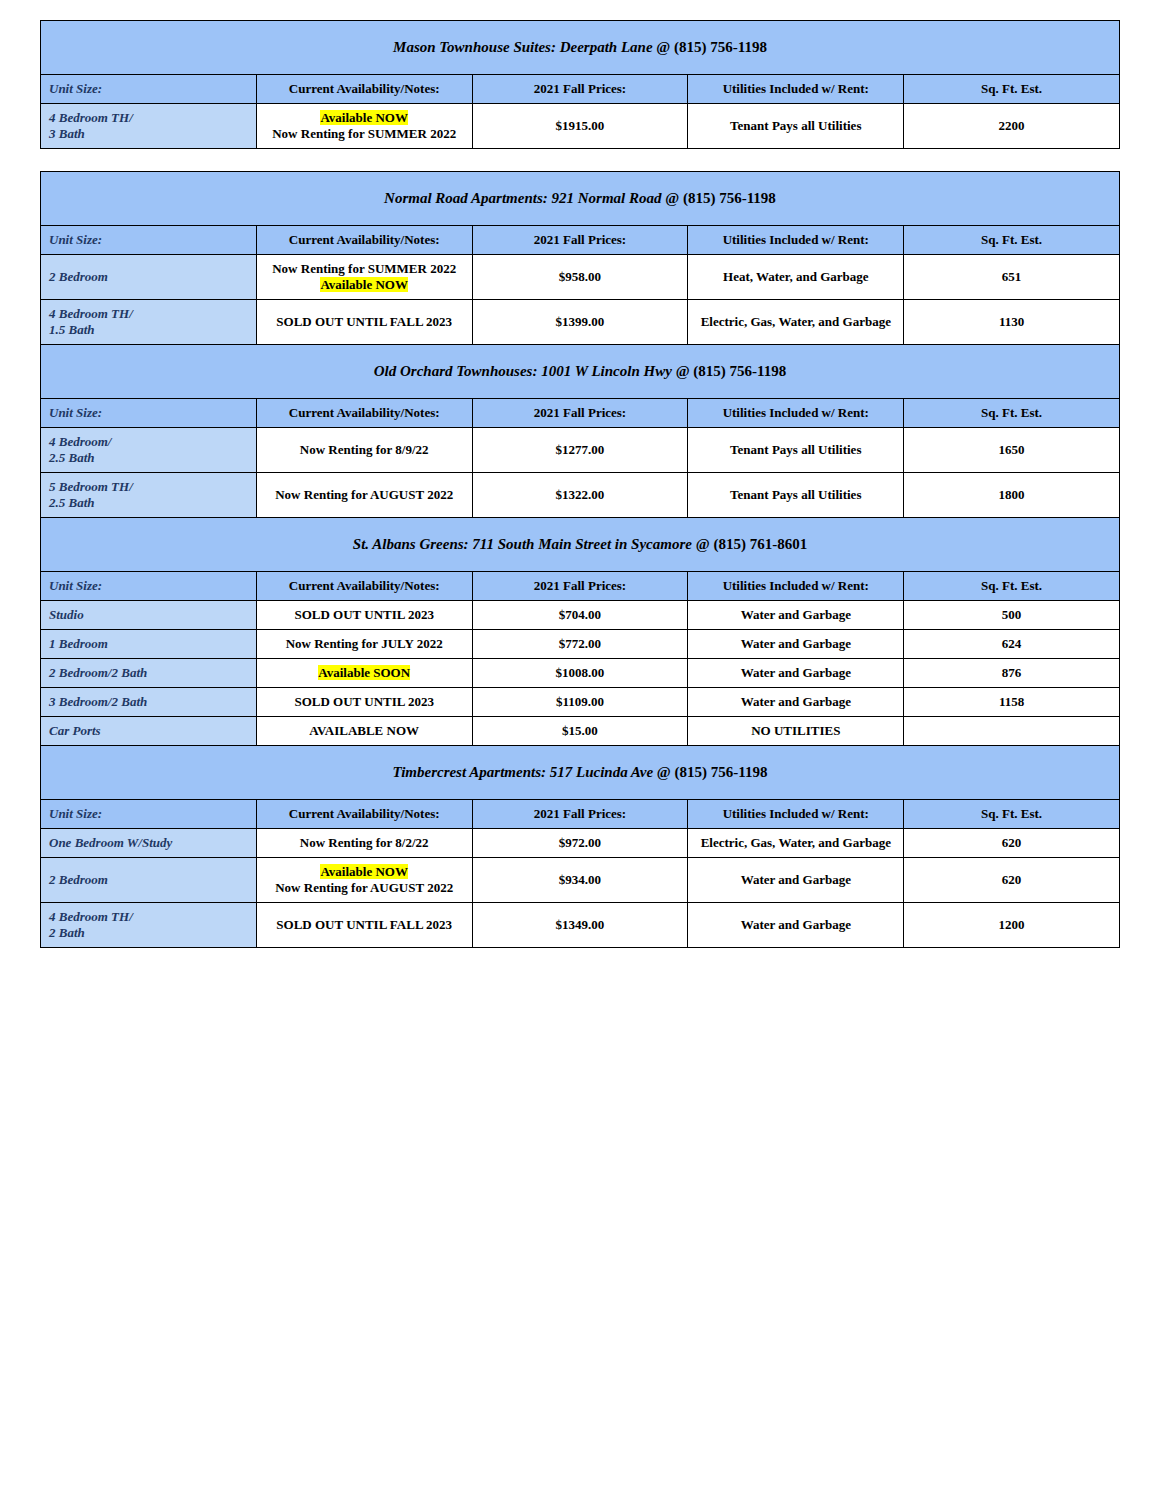| Mason Townhouse Suites: Deerpath Lane @ (815) 756-1198 |
| Unit Size: | Current Availability/Notes: | 2021 Fall Prices: | Utilities Included w/ Rent: | Sq. Ft. Est. |
| 4 Bedroom TH/ 3 Bath | Available NOW Now Renting for SUMMER 2022 | $1915.00 | Tenant Pays all Utilities | 2200 |
| Normal Road Apartments: 921 Normal Road @ (815) 756-1198 |
| Unit Size: | Current Availability/Notes: | 2021 Fall Prices: | Utilities Included w/ Rent: | Sq. Ft. Est. |
| 2 Bedroom | Now Renting for SUMMER 2022 Available NOW | $958.00 | Heat, Water, and Garbage | 651 |
| 4 Bedroom TH/ 1.5 Bath | SOLD OUT UNTIL FALL 2023 | $1399.00 | Electric, Gas, Water, and Garbage | 1130 |
| Old Orchard Townhouses: 1001 W Lincoln Hwy @ (815) 756-1198 |
| Unit Size: | Current Availability/Notes: | 2021 Fall Prices: | Utilities Included w/ Rent: | Sq. Ft. Est. |
| 4 Bedroom/ 2.5 Bath | Now Renting for 8/9/22 | $1277.00 | Tenant Pays all Utilities | 1650 |
| 5 Bedroom TH/ 2.5 Bath | Now Renting for AUGUST 2022 | $1322.00 | Tenant Pays all Utilities | 1800 |
| St. Albans Greens: 711 South Main Street in Sycamore @ (815) 761-8601 |
| Unit Size: | Current Availability/Notes: | 2021 Fall Prices: | Utilities Included w/ Rent: | Sq. Ft. Est. |
| Studio | SOLD OUT UNTIL 2023 | $704.00 | Water and Garbage | 500 |
| 1 Bedroom | Now Renting for JULY 2022 | $772.00 | Water and Garbage | 624 |
| 2 Bedroom/2 Bath | Available SOON | $1008.00 | Water and Garbage | 876 |
| 3 Bedroom/2 Bath | SOLD OUT UNTIL 2023 | $1109.00 | Water and Garbage | 1158 |
| Car Ports | AVAILABLE NOW | $15.00 | NO UTILITIES | |
| Timbercrest Apartments: 517 Lucinda Ave @ (815) 756-1198 |
| Unit Size: | Current Availability/Notes: | 2021 Fall Prices: | Utilities Included w/ Rent: | Sq. Ft. Est. |
| One Bedroom W/Study | Now Renting for 8/2/22 | $972.00 | Electric, Gas, Water, and Garbage | 620 |
| 2 Bedroom | Available NOW Now Renting for AUGUST 2022 | $934.00 | Water and Garbage | 620 |
| 4 Bedroom TH/ 2 Bath | SOLD OUT UNTIL FALL 2023 | $1349.00 | Water and Garbage | 1200 |